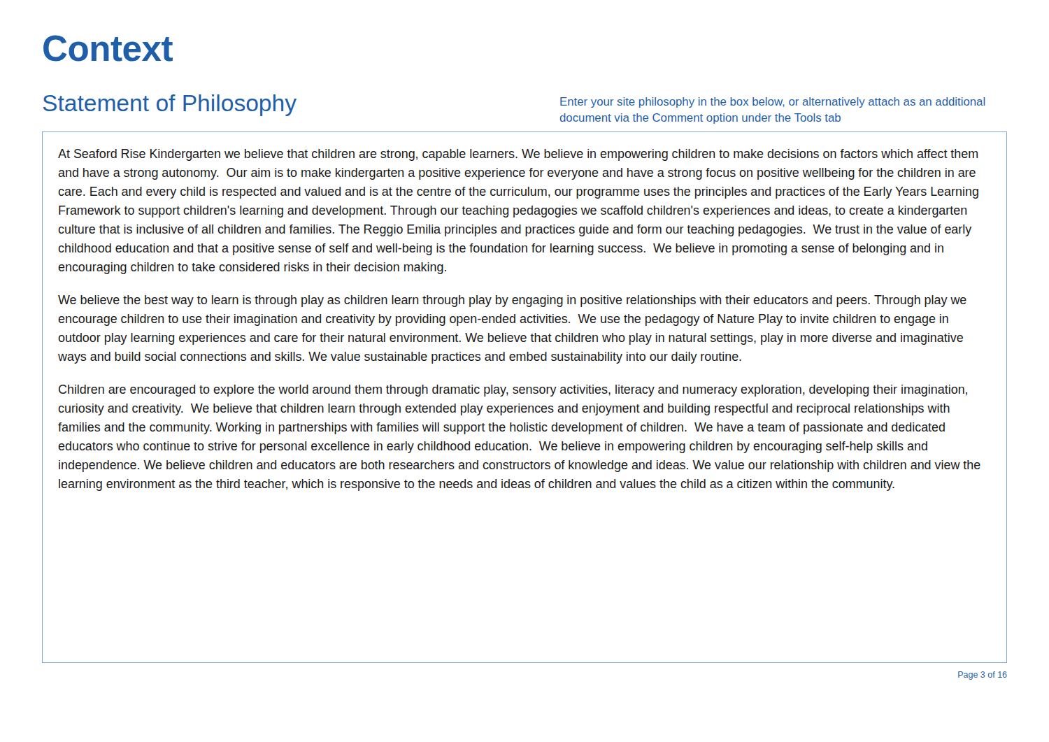Context
Statement of Philosophy
Enter your site philosophy in the box below, or alternatively attach as an additional document via the Comment option under the Tools tab
At Seaford Rise Kindergarten we believe that children are strong, capable learners. We believe in empowering children to make decisions on factors which affect them and have a strong autonomy. Our aim is to make kindergarten a positive experience for everyone and have a strong focus on positive wellbeing for the children in are care. Each and every child is respected and valued and is at the centre of the curriculum, our programme uses the principles and practices of the Early Years Learning Framework to support children's learning and development. Through our teaching pedagogies we scaffold children's experiences and ideas, to create a kindergarten culture that is inclusive of all children and families. The Reggio Emilia principles and practices guide and form our teaching pedagogies. We trust in the value of early childhood education and that a positive sense of self and well-being is the foundation for learning success. We believe in promoting a sense of belonging and in encouraging children to take considered risks in their decision making.
We believe the best way to learn is through play as children learn through play by engaging in positive relationships with their educators and peers. Through play we encourage children to use their imagination and creativity by providing open-ended activities. We use the pedagogy of Nature Play to invite children to engage in outdoor play learning experiences and care for their natural environment. We believe that children who play in natural settings, play in more diverse and imaginative ways and build social connections and skills. We value sustainable practices and embed sustainability into our daily routine.
Children are encouraged to explore the world around them through dramatic play, sensory activities, literacy and numeracy exploration, developing their imagination, curiosity and creativity. We believe that children learn through extended play experiences and enjoyment and building respectful and reciprocal relationships with families and the community. Working in partnerships with families will support the holistic development of children. We have a team of passionate and dedicated educators who continue to strive for personal excellence in early childhood education. We believe in empowering children by encouraging self-help skills and independence. We believe children and educators are both researchers and constructors of knowledge and ideas. We value our relationship with children and view the learning environment as the third teacher, which is responsive to the needs and ideas of children and values the child as a citizen within the community.
Page 3 of 16